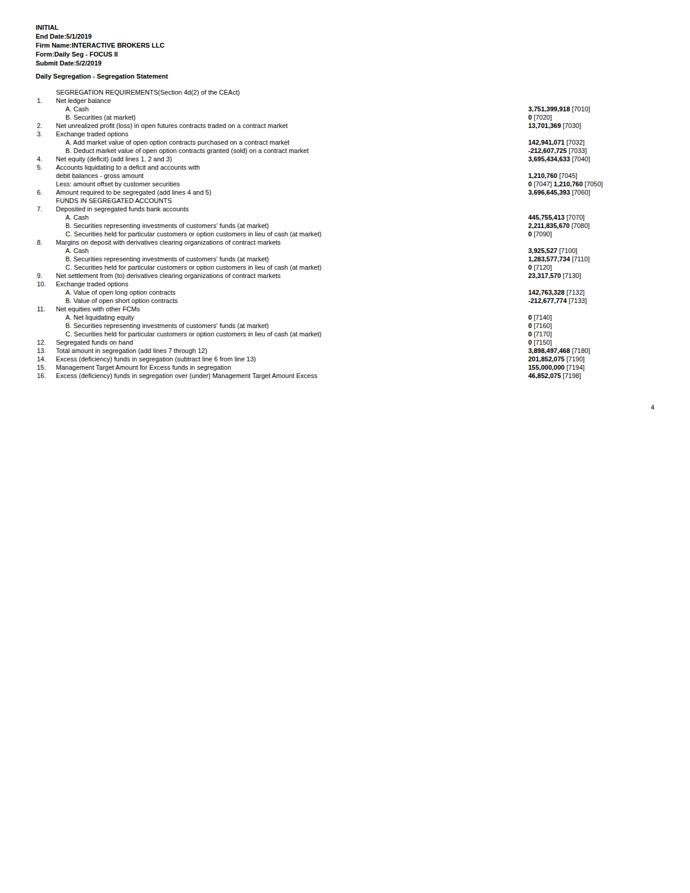INITIAL
End Date:5/1/2019
Firm Name:INTERACTIVE BROKERS LLC
Form:Daily Seg - FOCUS II
Submit Date:5/2/2019
Daily Segregation - Segregation Statement
| | SEGREGATION REQUIREMENTS(Section 4d(2) of the CEAct) | |
| 1. | Net ledger balance | |
| | A. Cash | 3,751,399,918 [7010] |
| | B. Securities (at market) | 0 [7020] |
| 2. | Net unrealized profit (loss) in open futures contracts traded on a contract market | 13,701,369 [7030] |
| 3. | Exchange traded options | |
| | A. Add market value of open option contracts purchased on a contract market | 142,941,071 [7032] |
| | B. Deduct market value of open option contracts granted (sold) on a contract market | -212,607,725 [7033] |
| 4. | Net equity (deficit) (add lines 1, 2 and 3) | 3,695,434,633 [7040] |
| 5. | Accounts liquidating to a deficit and accounts with | |
| | debit balances - gross amount | 1,210,760 [7045] |
| | Less: amount offset by customer securities | 0 [7047] 1,210,760 [7050] |
| 6. | Amount required to be segregated (add lines 4 and 5) | 3,696,645,393 [7060] |
| | FUNDS IN SEGREGATED ACCOUNTS | |
| 7. | Deposited in segregated funds bank accounts | |
| | A. Cash | 445,755,413 [7070] |
| | B. Securities representing investments of customers' funds (at market) | 2,211,835,670 [7080] |
| | C. Securities held for particular customers or option customers in lieu of cash (at market) | 0 [7090] |
| 8. | Margins on deposit with derivatives clearing organizations of contract markets | |
| | A. Cash | 3,925,527 [7100] |
| | B. Securities representing investments of customers' funds (at market) | 1,283,577,734 [7110] |
| | C. Securities held for particular customers or option customers in lieu of cash (at market) | 0 [7120] |
| 9. | Net settlement from (to) derivatives clearing organizations of contract markets | 23,317,570 [7130] |
| 10. | Exchange traded options | |
| | A. Value of open long option contracts | 142,763,328 [7132] |
| | B. Value of open short option contracts | -212,677,774 [7133] |
| 11. | Net equities with other FCMs | |
| | A. Net liquidating equity | 0 [7140] |
| | B. Securities representing investments of customers' funds (at market) | 0 [7160] |
| | C. Securities held for particular customers or option customers in lieu of cash (at market) | 0 [7170] |
| 12. | Segregated funds on hand | 0 [7150] |
| 13. | Total amount in segregation (add lines 7 through 12) | 3,898,497,468 [7180] |
| 14. | Excess (deficiency) funds in segregation (subtract line 6 from line 13) | 201,852,075 [7190] |
| 15. | Management Target Amount for Excess funds in segregation | 155,000,000 [7194] |
| 16. | Excess (deficiency) funds in segregation over (under) Management Target Amount Excess | 46,852,075 [7198] |
4